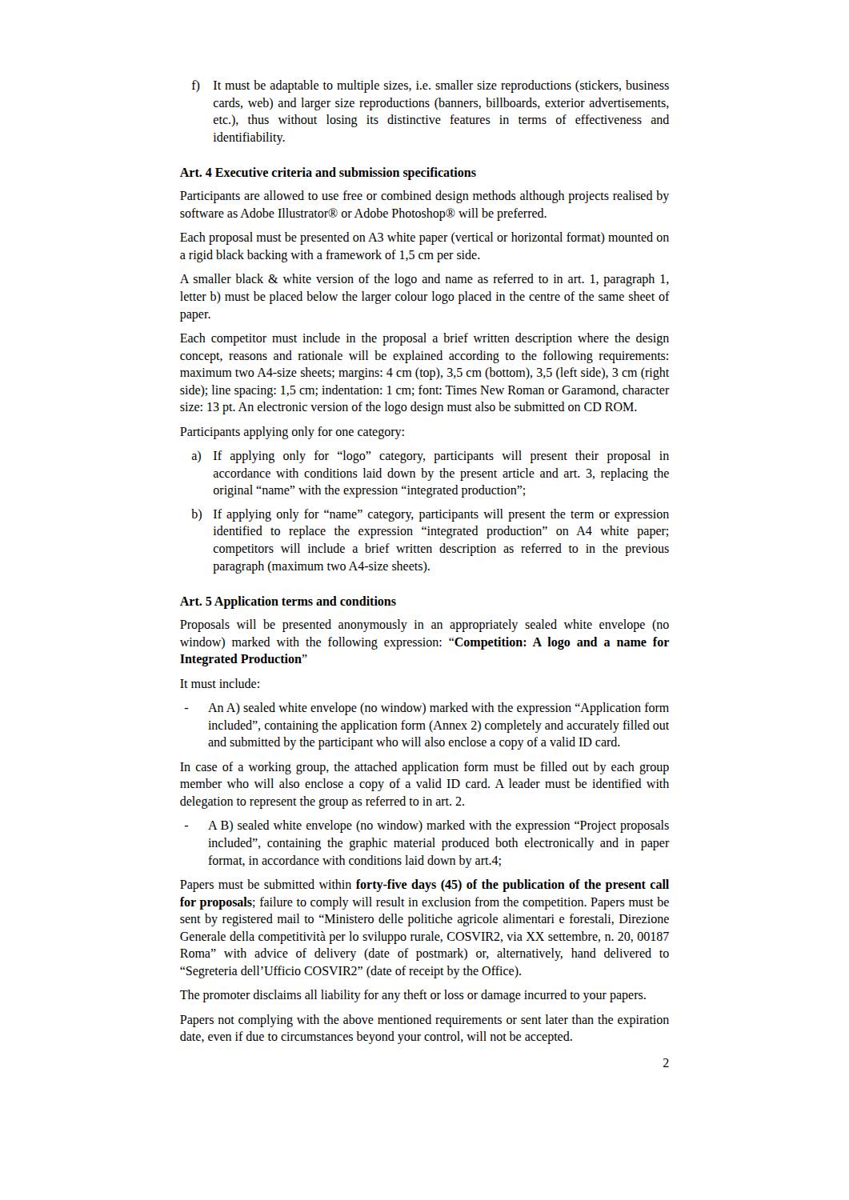f) It must be adaptable to multiple sizes, i.e. smaller size reproductions (stickers, business cards, web) and larger size reproductions (banners, billboards, exterior advertisements, etc.), thus without losing its distinctive features in terms of effectiveness and identifiability.
Art. 4 Executive criteria and submission specifications
Participants are allowed to use free or combined design methods although projects realised by software as Adobe Illustrator® or Adobe Photoshop® will be preferred.
Each proposal must be presented on A3 white paper (vertical or horizontal format) mounted on a rigid black backing with a framework of 1,5 cm per side.
A smaller black & white version of the logo and name as referred to in art. 1, paragraph 1, letter b) must be placed below the larger colour logo placed in the centre of the same sheet of paper.
Each competitor must include in the proposal a brief written description where the design concept, reasons and rationale will be explained according to the following requirements: maximum two A4-size sheets; margins: 4 cm (top), 3,5 cm (bottom), 3,5 (left side), 3 cm (right side); line spacing: 1,5 cm; indentation: 1 cm; font: Times New Roman or Garamond, character size: 13 pt. An electronic version of the logo design must also be submitted on CD ROM.
Participants applying only for one category:
a) If applying only for “logo” category, participants will present their proposal in accordance with conditions laid down by the present article and art. 3, replacing the original “name” with the expression “integrated production”;
b) If applying only for “name” category, participants will present the term or expression identified to replace the expression “integrated production” on A4 white paper; competitors will include a brief written description as referred to in the previous paragraph (maximum two A4-size sheets).
Art. 5 Application terms and conditions
Proposals will be presented anonymously in an appropriately sealed white envelope (no window) marked with the following expression: “Competition: A logo and a name for Integrated Production”
It must include:
-An A) sealed white envelope (no window) marked with the expression “Application form included”, containing the application form (Annex 2) completely and accurately filled out and submitted by the participant who will also enclose a copy of a valid ID card.
In case of a working group, the attached application form must be filled out by each group member who will also enclose a copy of a valid ID card. A leader must be identified with delegation to represent the group as referred to in art. 2.
-A B) sealed white envelope (no window) marked with the expression “Project proposals included”, containing the graphic material produced both electronically and in paper format, in accordance with conditions laid down by art.4;
Papers must be submitted within forty-five days (45) of the publication of the present call for proposals; failure to comply will result in exclusion from the competition. Papers must be sent by registered mail to “Ministero delle politiche agricole alimentari e forestali, Direzione Generale della competitività per lo sviluppo rurale, COSVIR2, via XX settembre, n. 20, 00187 Roma” with advice of delivery (date of postmark) or, alternatively, hand delivered to “Segreteria dell’Ufficio COSVIR2” (date of receipt by the Office).
The promoter disclaims all liability for any theft or loss or damage incurred to your papers.
Papers not complying with the above mentioned requirements or sent later than the expiration date, even if due to circumstances beyond your control, will not be accepted.
2